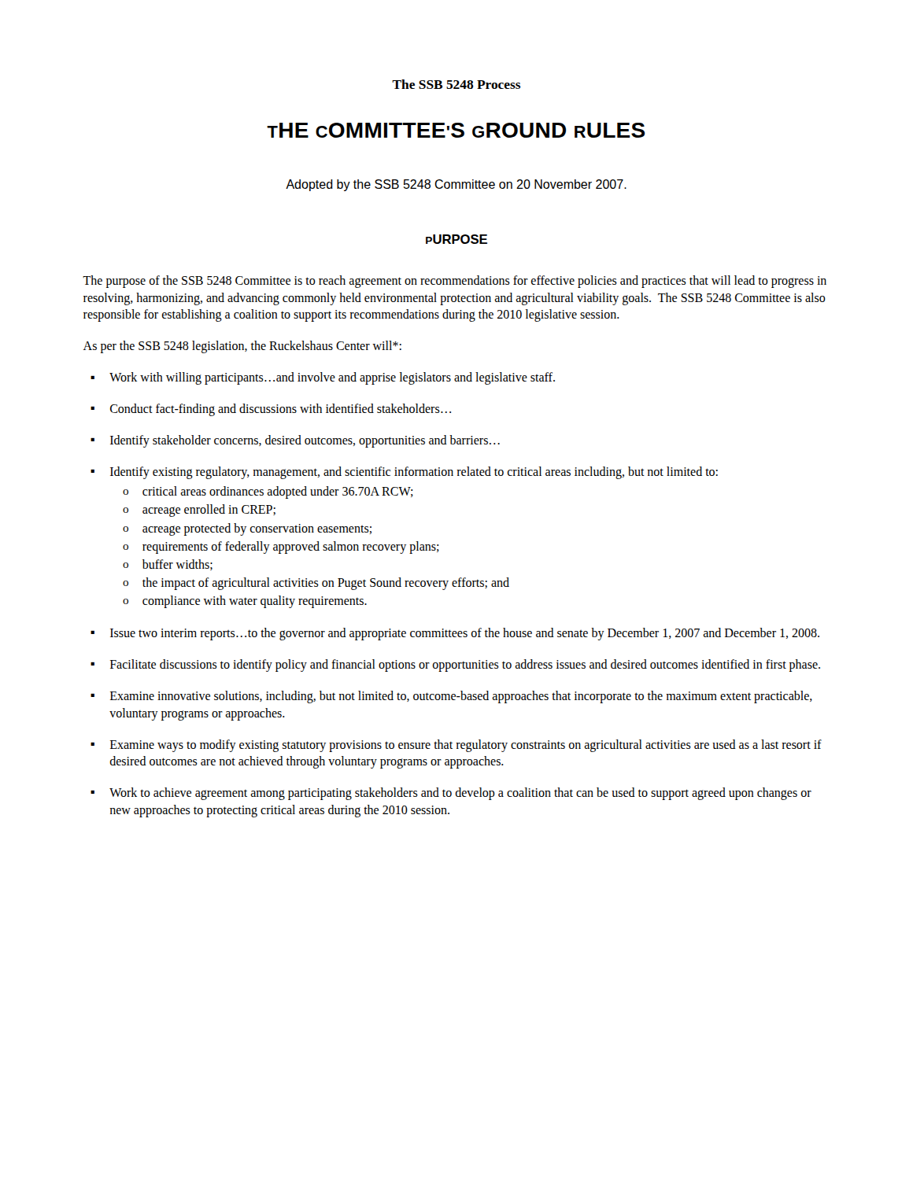The SSB 5248 Process
THE COMMITTEE'S GROUND RULES
Adopted by the SSB 5248 Committee on 20 November 2007.
PURPOSE
The purpose of the SSB 5248 Committee is to reach agreement on recommendations for effective policies and practices that will lead to progress in resolving, harmonizing, and advancing commonly held environmental protection and agricultural viability goals. The SSB 5248 Committee is also responsible for establishing a coalition to support its recommendations during the 2010 legislative session.
As per the SSB 5248 legislation, the Ruckelshaus Center will*:
Work with willing participants…and involve and apprise legislators and legislative staff.
Conduct fact-finding and discussions with identified stakeholders…
Identify stakeholder concerns, desired outcomes, opportunities and barriers…
Identify existing regulatory, management, and scientific information related to critical areas including, but not limited to:
critical areas ordinances adopted under 36.70A RCW;
acreage enrolled in CREP;
acreage protected by conservation easements;
requirements of federally approved salmon recovery plans;
buffer widths;
the impact of agricultural activities on Puget Sound recovery efforts; and
compliance with water quality requirements.
Issue two interim reports…to the governor and appropriate committees of the house and senate by December 1, 2007 and December 1, 2008.
Facilitate discussions to identify policy and financial options or opportunities to address issues and desired outcomes identified in first phase.
Examine innovative solutions, including, but not limited to, outcome-based approaches that incorporate to the maximum extent practicable, voluntary programs or approaches.
Examine ways to modify existing statutory provisions to ensure that regulatory constraints on agricultural activities are used as a last resort if desired outcomes are not achieved through voluntary programs or approaches.
Work to achieve agreement among participating stakeholders and to develop a coalition that can be used to support agreed upon changes or new approaches to protecting critical areas during the 2010 session.